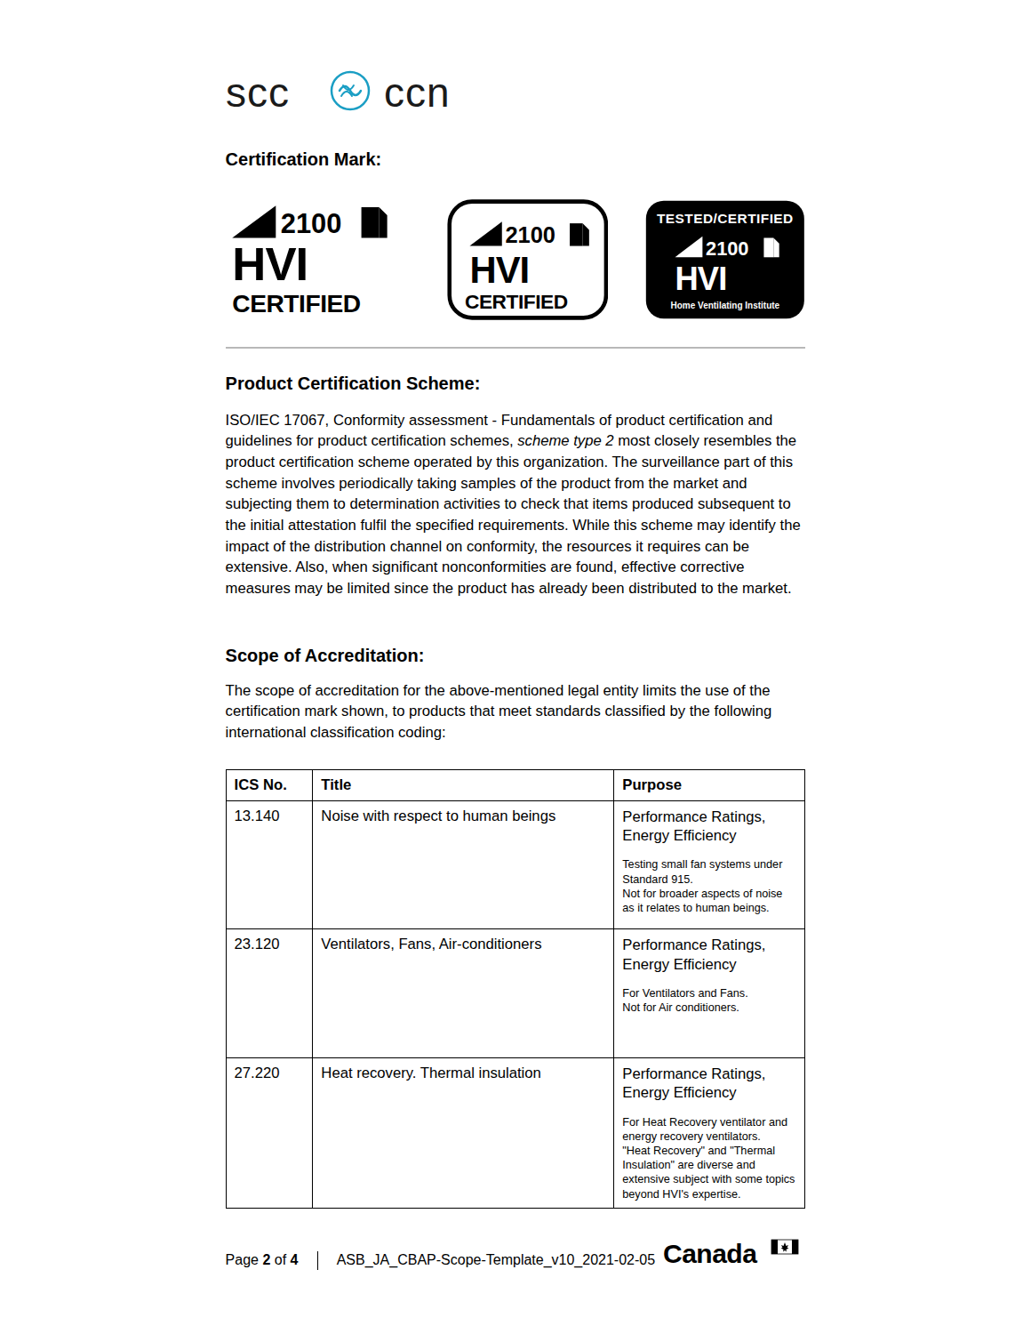scc ccn
Certification Mark:
2100 HVI CERTIFIED 2100 HVI CERTIFIED TESTED/CERTIFIED 2100 HVI Home Ventilating Institute
Product Certification Scheme:
ISO/IEC 17067, Conformity assessment - Fundamentals of product certification and guidelines for product certification schemes, scheme type 2 most closely resembles the product certification scheme operated by this organization. The surveillance part of this scheme involves periodically taking samples of the product from the market and subjecting them to determination activities to check that items produced subsequent to the initial attestation fulfil the specified requirements. While this scheme may identify the impact of the distribution channel on conformity, the resources it requires can be extensive. Also, when significant nonconformities are found, effective corrective measures may be limited since the product has already been distributed to the market.
Scope of Accreditation:
The scope of accreditation for the above-mentioned legal entity limits the use of the certification mark shown, to products that meet standards classified by the following international classification coding:
| ICS No. | Title | Purpose |
| --- | --- | --- |
| 13.140 | Noise with respect to human beings | Performance Ratings, Energy Efficiency Testing small fan systems under Standard 915. Not for broader aspects of noise as it relates to human beings. |
| 23.120 | Ventilators, Fans, Air-conditioners | Performance Ratings, Energy Efficiency For Ventilators and Fans. Not for Air conditioners. |
| 27.220 | Heat recovery. Thermal insulation | Performance Ratings, Energy Efficiency For Heat Recovery ventilator and energy recovery ventilators. "Heat Recovery" and "Thermal Insulation" are diverse and extensive subject with some topics beyond HVI's expertise. |
Page 2 of 4
ASB_JA_CBAP-Scope-Template_v10_2021-02-05
Canada